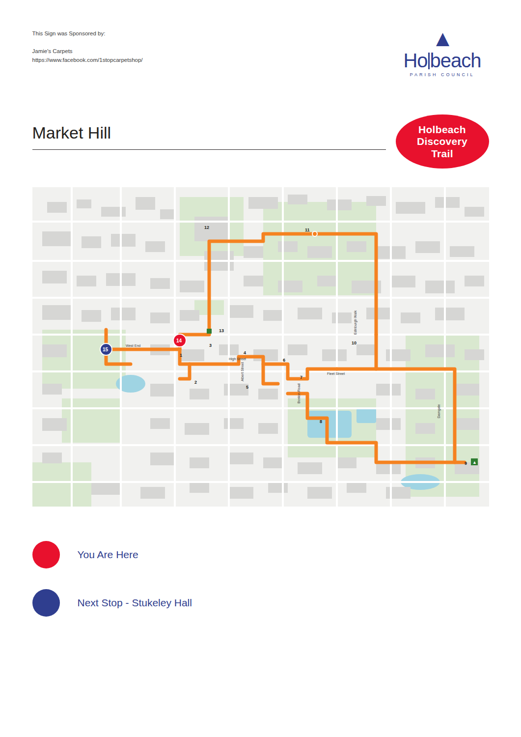This Sign was Sponsored by:
Jamie's Carpets
https://www.facebook.com/1stopcarpetshop/
▲
Ho beach
PARISH COUNCIL
Market Hill
Holbeach Discovery Trail
West End High Street Fleet Street Albert Street Boston Road Edinburgh Walk Damgate 1 2 3 4 5 6 7 8 9 10 11 12 13 ▲ 14 15
You Are Here
Next Stop - Stukeley Hall